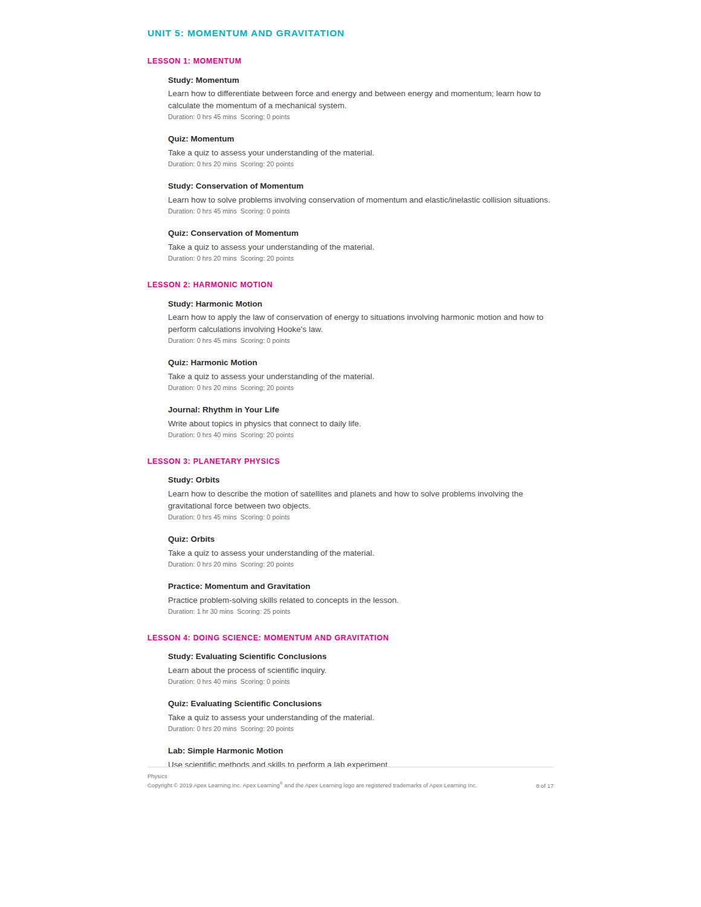Unit 5: Momentum and Gravitation
Lesson 1: Momentum
Study: Momentum
Learn how to differentiate between force and energy and between energy and momentum; learn how to calculate the momentum of a mechanical system.
Duration: 0 hrs 45 mins Scoring: 0 points
Quiz: Momentum
Take a quiz to assess your understanding of the material.
Duration: 0 hrs 20 mins Scoring: 20 points
Study: Conservation of Momentum
Learn how to solve problems involving conservation of momentum and elastic/inelastic collision situations.
Duration: 0 hrs 45 mins Scoring: 0 points
Quiz: Conservation of Momentum
Take a quiz to assess your understanding of the material.
Duration: 0 hrs 20 mins Scoring: 20 points
Lesson 2: Harmonic Motion
Study: Harmonic Motion
Learn how to apply the law of conservation of energy to situations involving harmonic motion and how to perform calculations involving Hooke's law.
Duration: 0 hrs 45 mins Scoring: 0 points
Quiz: Harmonic Motion
Take a quiz to assess your understanding of the material.
Duration: 0 hrs 20 mins Scoring: 20 points
Journal: Rhythm in Your Life
Write about topics in physics that connect to daily life.
Duration: 0 hrs 40 mins Scoring: 20 points
Lesson 3: Planetary Physics
Study: Orbits
Learn how to describe the motion of satellites and planets and how to solve problems involving the gravitational force between two objects.
Duration: 0 hrs 45 mins Scoring: 0 points
Quiz: Orbits
Take a quiz to assess your understanding of the material.
Duration: 0 hrs 20 mins Scoring: 20 points
Practice: Momentum and Gravitation
Practice problem-solving skills related to concepts in the lesson.
Duration: 1 hr 30 mins Scoring: 25 points
Lesson 4: Doing Science: Momentum and Gravitation
Study: Evaluating Scientific Conclusions
Learn about the process of scientific inquiry.
Duration: 0 hrs 40 mins Scoring: 0 points
Quiz: Evaluating Scientific Conclusions
Take a quiz to assess your understanding of the material.
Duration: 0 hrs 20 mins Scoring: 20 points
Lab: Simple Harmonic Motion
Use scientific methods and skills to perform a lab experiment.
Physics
Copyright © 2019 Apex Learning Inc. Apex Learning® and the Apex Learning logo are registered trademarks of Apex Learning Inc.
8 of 17